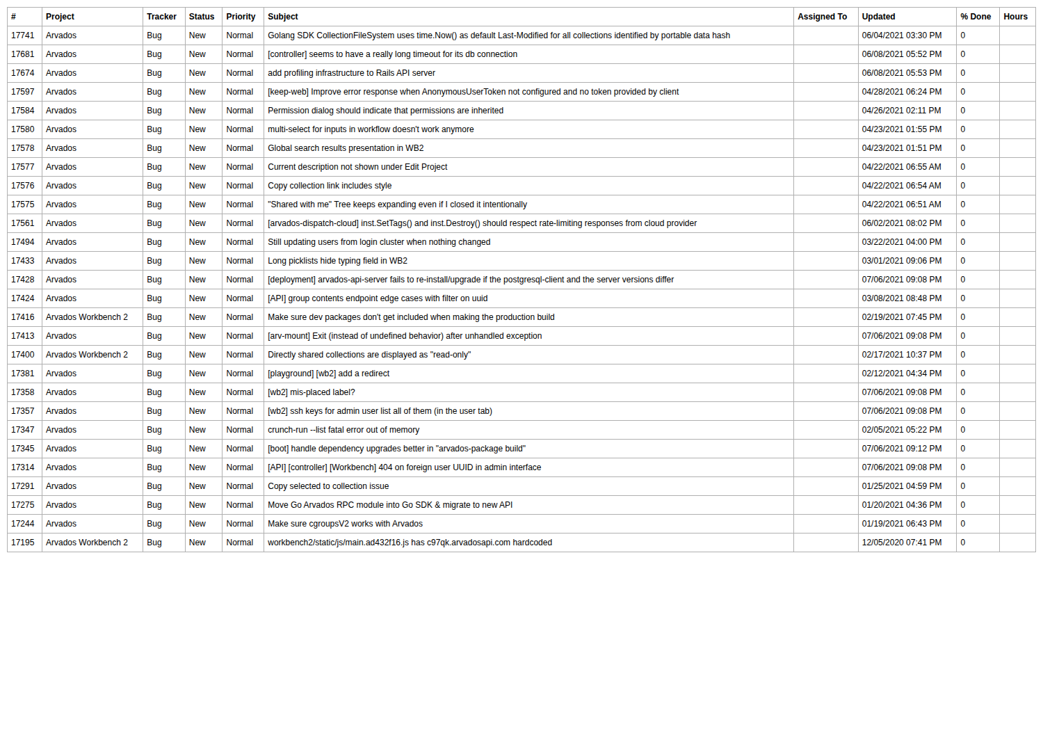| # | Project | Tracker | Status | Priority | Subject | Assigned To | Updated | % Done | Hours |
| --- | --- | --- | --- | --- | --- | --- | --- | --- | --- |
| 17741 | Arvados | Bug | New | Normal | Golang SDK CollectionFileSystem uses time.Now() as default Last-Modified for all collections identified by portable data hash | | 06/04/2021 03:30 PM | 0 | |
| 17681 | Arvados | Bug | New | Normal | [controller] seems to have a really long timeout for its db connection | | 06/08/2021 05:52 PM | 0 | |
| 17674 | Arvados | Bug | New | Normal | add profiling infrastructure to Rails API server | | 06/08/2021 05:53 PM | 0 | |
| 17597 | Arvados | Bug | New | Normal | [keep-web] Improve error response when AnonymousUserToken not configured and no token provided by client | | 04/28/2021 06:24 PM | 0 | |
| 17584 | Arvados | Bug | New | Normal | Permission dialog should indicate that permissions are inherited | | 04/26/2021 02:11 PM | 0 | |
| 17580 | Arvados | Bug | New | Normal | multi-select for inputs in workflow doesn't work anymore | | 04/23/2021 01:55 PM | 0 | |
| 17578 | Arvados | Bug | New | Normal | Global search results presentation in WB2 | | 04/23/2021 01:51 PM | 0 | |
| 17577 | Arvados | Bug | New | Normal | Current description not shown under Edit Project | | 04/22/2021 06:55 AM | 0 | |
| 17576 | Arvados | Bug | New | Normal | Copy collection link includes style | | 04/22/2021 06:54 AM | 0 | |
| 17575 | Arvados | Bug | New | Normal | "Shared with me" Tree keeps expanding even if I closed it intentionally | | 04/22/2021 06:51 AM | 0 | |
| 17561 | Arvados | Bug | New | Normal | [arvados-dispatch-cloud] inst.SetTags() and inst.Destroy() should respect rate-limiting responses from cloud provider | | 06/02/2021 08:02 PM | 0 | |
| 17494 | Arvados | Bug | New | Normal | Still updating users from login cluster when nothing changed | | 03/22/2021 04:00 PM | 0 | |
| 17433 | Arvados | Bug | New | Normal | Long picklists hide typing field in WB2 | | 03/01/2021 09:06 PM | 0 | |
| 17428 | Arvados | Bug | New | Normal | [deployment] arvados-api-server fails to re-install/upgrade if the postgresql-client and the server versions differ | | 07/06/2021 09:08 PM | 0 | |
| 17424 | Arvados | Bug | New | Normal | [API] group contents endpoint edge cases with filter on uuid | | 03/08/2021 08:48 PM | 0 | |
| 17416 | Arvados Workbench 2 | Bug | New | Normal | Make sure dev packages don't get included when making the production build | | 02/19/2021 07:45 PM | 0 | |
| 17413 | Arvados | Bug | New | Normal | [arv-mount] Exit (instead of undefined behavior) after unhandled exception | | 07/06/2021 09:08 PM | 0 | |
| 17400 | Arvados Workbench 2 | Bug | New | Normal | Directly shared collections are displayed as "read-only" | | 02/17/2021 10:37 PM | 0 | |
| 17381 | Arvados | Bug | New | Normal | [playground] [wb2] add a redirect | | 02/12/2021 04:34 PM | 0 | |
| 17358 | Arvados | Bug | New | Normal | [wb2] mis-placed label? | | 07/06/2021 09:08 PM | 0 | |
| 17357 | Arvados | Bug | New | Normal | [wb2] ssh keys for admin user list all of them (in the user tab) | | 07/06/2021 09:08 PM | 0 | |
| 17347 | Arvados | Bug | New | Normal | crunch-run --list fatal error out of memory | | 02/05/2021 05:22 PM | 0 | |
| 17345 | Arvados | Bug | New | Normal | [boot] handle dependency upgrades better in "arvados-package build" | | 07/06/2021 09:12 PM | 0 | |
| 17314 | Arvados | Bug | New | Normal | [API] [controller] [Workbench] 404 on foreign user UUID in admin interface | | 07/06/2021 09:08 PM | 0 | |
| 17291 | Arvados | Bug | New | Normal | Copy selected to collection issue | | 01/25/2021 04:59 PM | 0 | |
| 17275 | Arvados | Bug | New | Normal | Move Go Arvados RPC module into Go SDK & migrate to new API | | 01/20/2021 04:36 PM | 0 | |
| 17244 | Arvados | Bug | New | Normal | Make sure cgroupsV2 works with Arvados | | 01/19/2021 06:43 PM | 0 | |
| 17195 | Arvados Workbench 2 | Bug | New | Normal | workbench2/static/js/main.ad432f16.js has c97qk.arvadosapi.com hardcoded | | 12/05/2020 07:41 PM | 0 | |